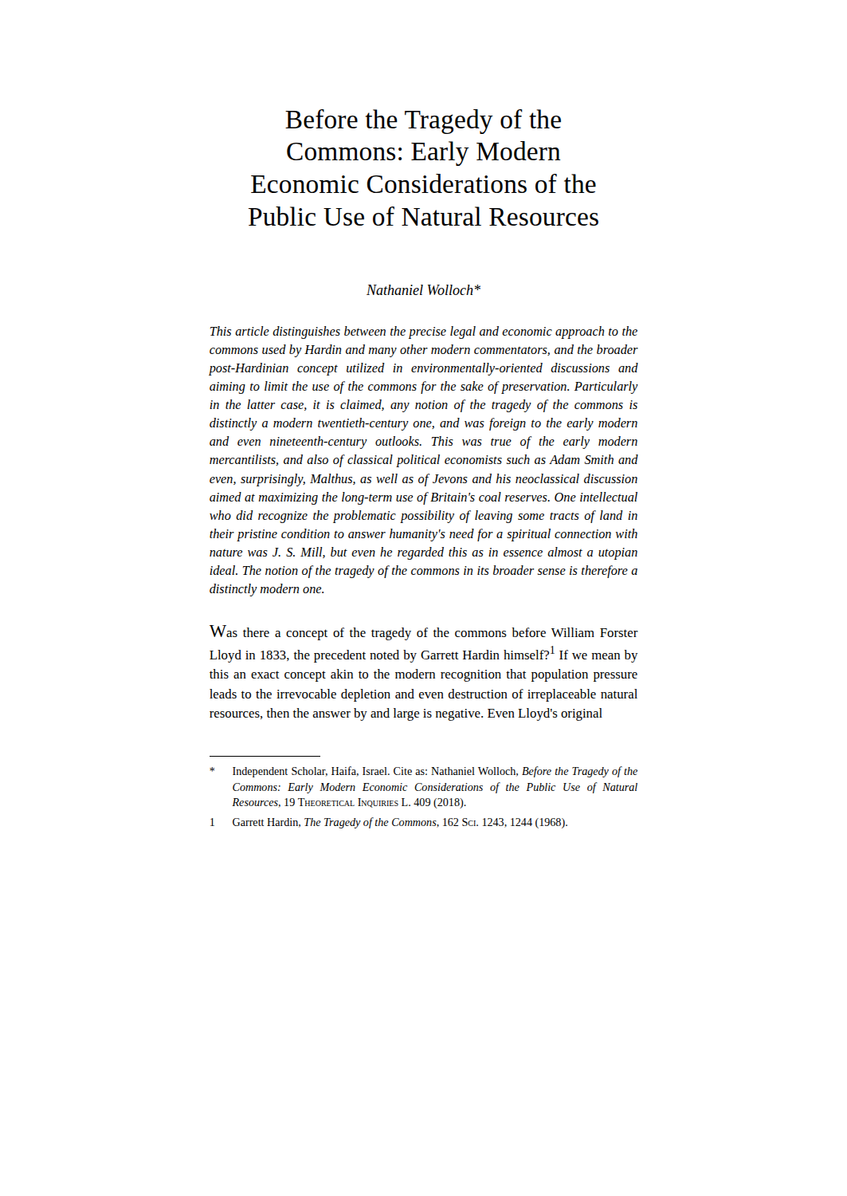Before the Tragedy of the
Commons: Early Modern
Economic Considerations of the
Public Use of Natural Resources
Nathaniel Wolloch*
This article distinguishes between the precise legal and economic approach to the commons used by Hardin and many other modern commentators, and the broader post-Hardinian concept utilized in environmentally-oriented discussions and aiming to limit the use of the commons for the sake of preservation. Particularly in the latter case, it is claimed, any notion of the tragedy of the commons is distinctly a modern twentieth-century one, and was foreign to the early modern and even nineteenth-century outlooks. This was true of the early modern mercantilists, and also of classical political economists such as Adam Smith and even, surprisingly, Malthus, as well as of Jevons and his neoclassical discussion aimed at maximizing the long-term use of Britain's coal reserves. One intellectual who did recognize the problematic possibility of leaving some tracts of land in their pristine condition to answer humanity's need for a spiritual connection with nature was J. S. Mill, but even he regarded this as in essence almost a utopian ideal. The notion of the tragedy of the commons in its broader sense is therefore a distinctly modern one.
Was there a concept of the tragedy of the commons before William Forster Lloyd in 1833, the precedent noted by Garrett Hardin himself?1 If we mean by this an exact concept akin to the modern recognition that population pressure leads to the irrevocable depletion and even destruction of irreplaceable natural resources, then the answer by and large is negative. Even Lloyd's original
*
Independent Scholar, Haifa, Israel. Cite as: Nathaniel Wolloch, Before the Tragedy of the Commons: Early Modern Economic Considerations of the Public Use of Natural Resources, 19 Theoretical Inquiries L. 409 (2018).
1
Garrett Hardin, The Tragedy of the Commons, 162 Sci. 1243, 1244 (1968).